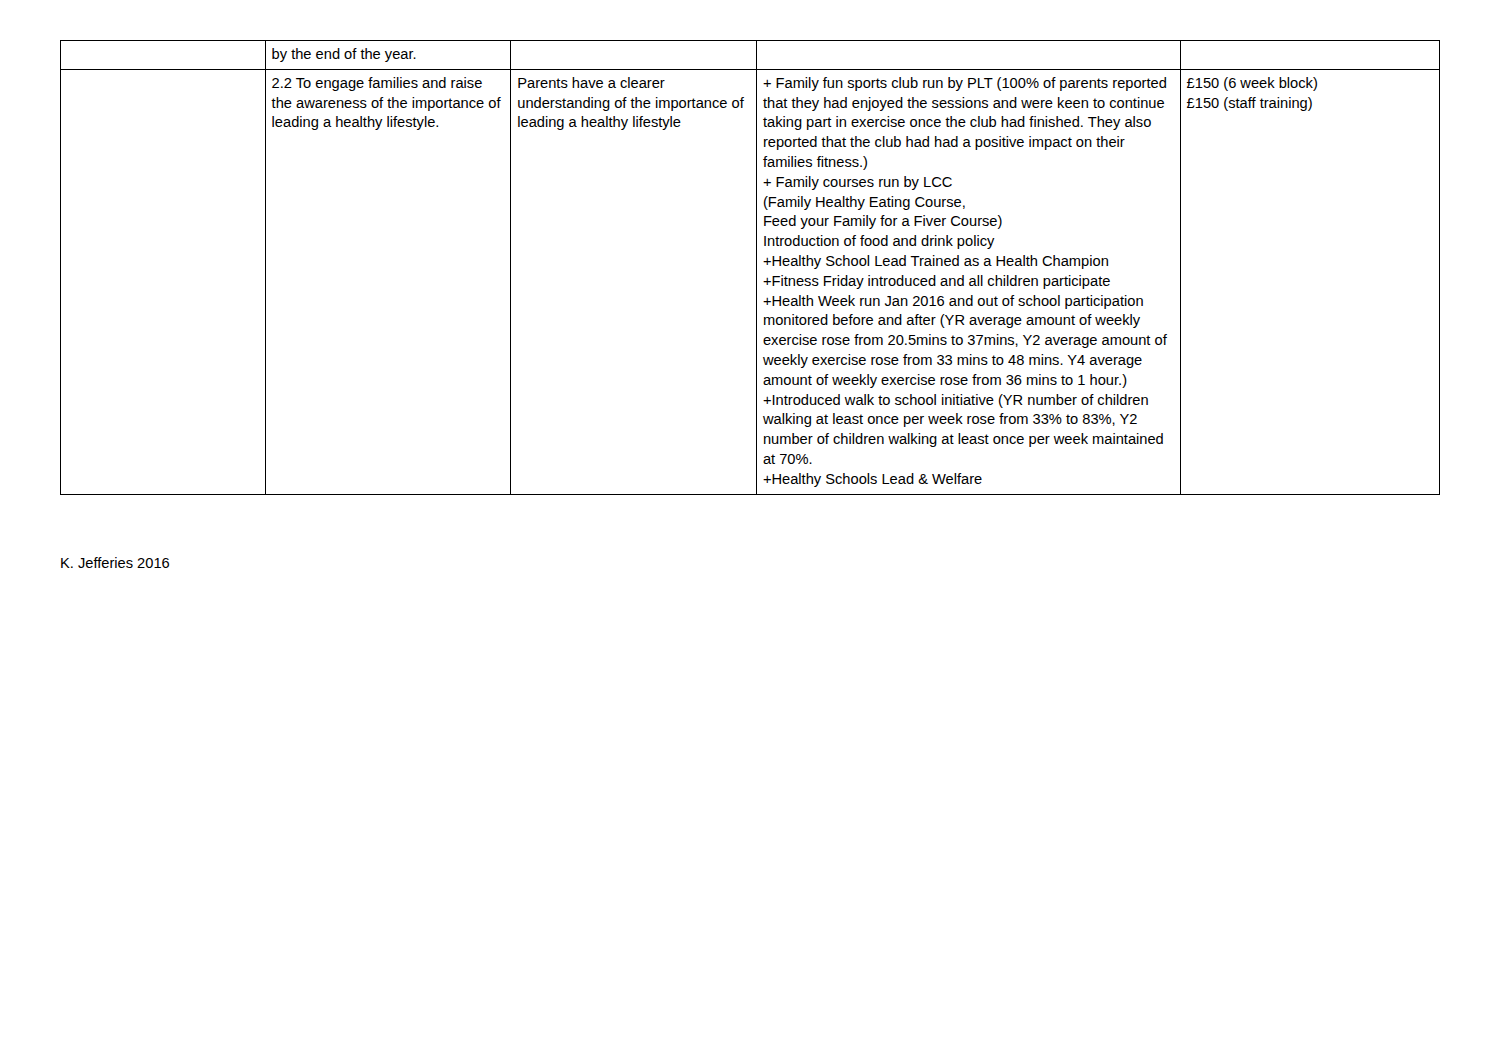| | by the end of the year. | | | |
| | 2.2 To engage families and raise the awareness of the importance of leading a healthy lifestyle. | Parents have a clearer understanding of the importance of leading a healthy lifestyle | + Family fun sports club run by PLT (100% of parents reported that they had enjoyed the sessions and were keen to continue taking part in exercise once the club had finished. They also reported that the club had had a positive impact on their families fitness.) + Family courses run by LCC (Family Healthy Eating Course, Feed your Family for a Fiver Course) Introduction of food and drink policy +Healthy School Lead Trained as a Health Champion +Fitness Friday introduced and all children participate +Health Week run Jan 2016 and out of school participation monitored before and after (YR average amount of weekly exercise rose from 20.5mins to 37mins, Y2 average amount of weekly exercise rose from 33 mins to 48 mins. Y4 average amount of weekly exercise rose from 36 mins to 1 hour.) +Introduced walk to school initiative (YR number of children walking at least once per week rose from 33% to 83%, Y2 number of children walking at least once per week maintained at 70%. +Healthy Schools Lead & Welfare | £150 (6 week block) £150 (staff training) |
K. Jefferies 2016